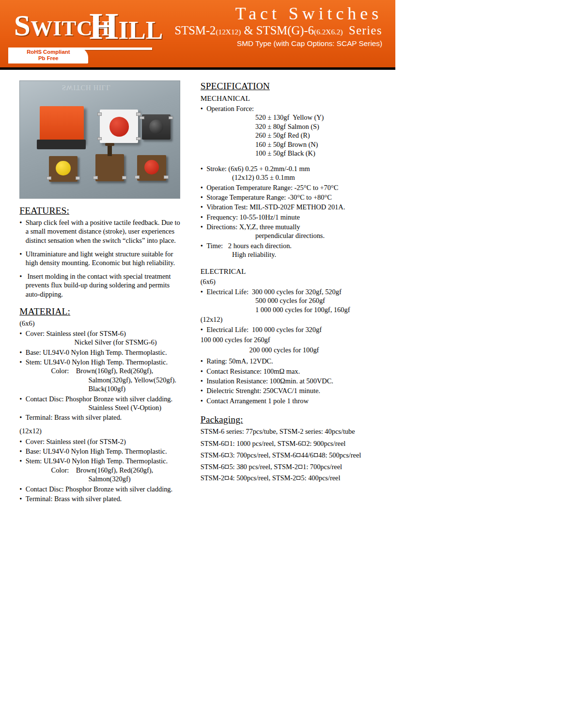SWITCH
HILL
RoHS Compliant
Pb Free
Tact Switches
STSM-2(12X12) & STSM(G)-6(6.2X6.2) Series
SMD Type (with Cap Options: SCAP Series)
SWITCH HILL
FEATURES:
Sharp click feel with a positive tactile feedback. Due to a small movement distance (stroke), user experiences distinct sensation when the switch “clicks” into place.
Ultraminiature and light weight structure suitable for high density mounting. Economic but high reliability.
Insert molding in the contact with special treatment prevents flux build-up during soldering and permits auto-dipping.
MATERIAL:
(6x6)
Cover: Stainless steel (for STSM-6)
Nickel Silver (for STSMG-6)
Base: UL94V-0 Nylon High Temp. Thermoplastic.
Stem: UL94V-0 Nylon High Temp. Thermoplastic.
Color: Brown(160gf), Red(260gf),
Salmon(320gf), Yellow(520gf).
Black(100gf)
Contact Disc: Phosphor Bronze with silver cladding.
Stainless Steel (V-Option)
Terminal: Brass with silver plated.
(12x12)
Cover: Stainless steel (for STSM-2)
Base: UL94V-0 Nylon High Temp. Thermoplastic.
Stem: UL94V-0 Nylon High Temp. Thermoplastic.
Color: Brown(160gf), Red(260gf),
Salmon(320gf)
Contact Disc: Phosphor Bronze with silver cladding.
Terminal: Brass with silver plated.
SPECIFICATION
MECHANICAL
Operation Force:
520 ± 130gf Yellow (Y)
320 ± 80gf Salmon (S)
260 ± 50gf Red (R)
160 ± 50gf Brown (N)
100 ± 50gf Black (K)
Stroke: (6x6) 0.25 + 0.2mm/-0.1 mm
(12x12) 0.35 ± 0.1mm
Operation Temperature Range: -25°C to +70°C
Storage Temperature Range: -30°C to +80°C
Vibration Test: MIL-STD-202F METHOD 201A.
Frequency: 10-55-10Hz/1 minute
Directions: X,Y,Z, three mutually
perpendicular directions.
Time: 2 hours each direction.
High reliability.
ELECTRICAL
(6x6)
Electrical Life: 300 000 cycles for 320gf, 520gf
500 000 cycles for 260gf
1 000 000 cycles for 100gf, 160gf
(12x12)
Electrical Life: 100 000 cycles for 320gf
100 000 cycles for 260gf
200 000 cycles for 100gf
Rating: 50mA, 12VDC.
Contact Resistance: 100mΩ max.
Insulation Resistance: 100Ωmin. at 500VDC.
Dielectric Strenght: 250CVAC/1 minute.
Contact Arrangement 1 pole 1 throw
Packaging:
STSM-6 series: 77pcs/tube, STSM-2 series: 40pcs/tube
STSM-6 1: 1000 pcs/reel, STSM-6 2: 900pcs/reel
STSM-6 3: 700pcs/reel, STSM-6 44/6 48: 500pcs/reel
STSM-6 5: 380 pcs/reel, STSM-2 1: 700pcs/reel
STSM-2 4: 500pcs/reel, STSM-2 5: 400pcs/reel